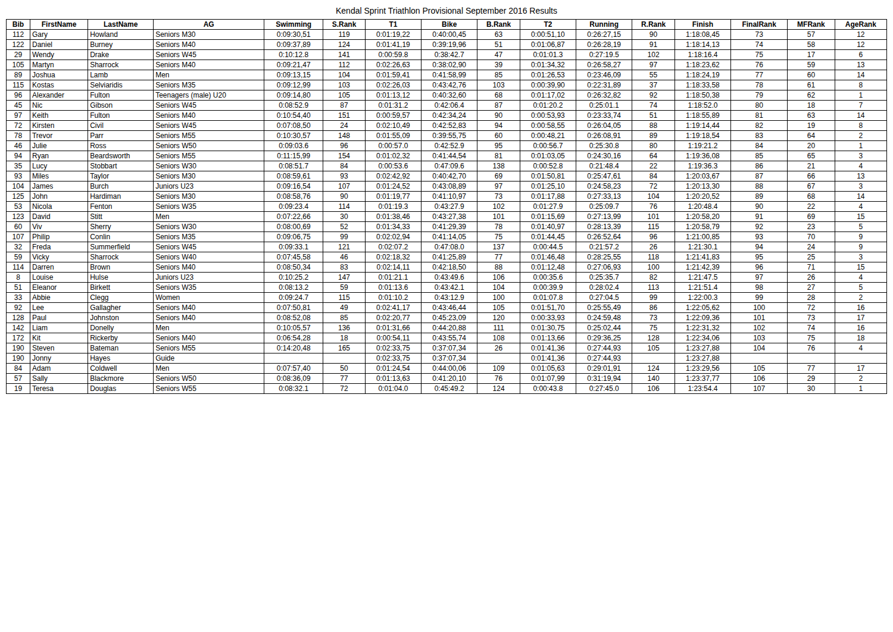Kendal Sprint Triathlon Provisional September 2016 Results
| Bib | FirstName | LastName | AG | Swimming | S.Rank | T1 | Bike | B.Rank | T2 | Running | R.Rank | Finish | FinalRank | MFRank | AgeRank |
| --- | --- | --- | --- | --- | --- | --- | --- | --- | --- | --- | --- | --- | --- | --- | --- |
| 112 | Gary | Howland | Seniors M30 | 0:09:30,51 | 119 | 0:01:19,22 | 0:40:00,45 | 63 | 0:00:51,10 | 0:26:27,15 | 90 | 1:18:08,45 | 73 | 57 | 12 |
| 122 | Daniel | Burney | Seniors M40 | 0:09:37,89 | 124 | 0:01:41,19 | 0:39:19,96 | 51 | 0:01:06,87 | 0:26:28,19 | 91 | 1:18:14,13 | 74 | 58 | 12 |
| 29 | Wendy | Drake | Seniors W45 | 0:10:12.8 | 141 | 0:00:59.8 | 0:38:42.7 | 47 | 0:01:01.3 | 0:27:19.5 | 102 | 1:18:16.4 | 75 | 17 | 6 |
| 105 | Martyn | Sharrock | Seniors M40 | 0:09:21,47 | 112 | 0:02:26,63 | 0:38:02,90 | 39 | 0:01:34,32 | 0:26:58,27 | 97 | 1:18:23,62 | 76 | 59 | 13 |
| 89 | Joshua | Lamb | Men | 0:09:13,15 | 104 | 0:01:59,41 | 0:41:58,99 | 85 | 0:01:26,53 | 0:23:46,09 | 55 | 1:18:24,19 | 77 | 60 | 14 |
| 115 | Kostas | Selviaridis | Seniors M35 | 0:09:12,99 | 103 | 0:02:26,03 | 0:43:42,76 | 103 | 0:00:39,90 | 0:22:31,89 | 37 | 1:18:33,58 | 78 | 61 | 8 |
| 96 | Alexander | Fulton | Teenagers (male) U20 | 0:09:14,80 | 105 | 0:01:13,12 | 0:40:32,60 | 68 | 0:01:17,02 | 0:26:32,82 | 92 | 1:18:50,38 | 79 | 62 | 1 |
| 45 | Nic | Gibson | Seniors W45 | 0:08:52.9 | 87 | 0:01:31.2 | 0:42:06.4 | 87 | 0:01:20.2 | 0:25:01.1 | 74 | 1:18:52.0 | 80 | 18 | 7 |
| 97 | Keith | Fulton | Seniors M40 | 0:10:54,40 | 151 | 0:00:59,57 | 0:42:34,24 | 90 | 0:00:53,93 | 0:23:33,74 | 51 | 1:18:55,89 | 81 | 63 | 14 |
| 72 | Kirsten | Civil | Seniors W45 | 0:07:08,50 | 24 | 0:02:10,49 | 0:42:52,83 | 94 | 0:00:58,55 | 0:26:04,05 | 88 | 1:19:14,44 | 82 | 19 | 8 |
| 78 | Trevor | Parr | Seniors M55 | 0:10:30,57 | 148 | 0:01:55,09 | 0:39:55,75 | 60 | 0:00:48,21 | 0:26:08,91 | 89 | 1:19:18,54 | 83 | 64 | 2 |
| 46 | Julie | Ross | Seniors W50 | 0:09:03.6 | 96 | 0:00:57.0 | 0:42:52.9 | 95 | 0:00:56.7 | 0:25:30.8 | 80 | 1:19:21.2 | 84 | 20 | 1 |
| 94 | Ryan | Beardsworth | Seniors M55 | 0:11:15,99 | 154 | 0:01:02,32 | 0:41:44,54 | 81 | 0:01:03,05 | 0:24:30,16 | 64 | 1:19:36,08 | 85 | 65 | 3 |
| 35 | Lucy | Stobbart | Seniors W30 | 0:08:51.7 | 84 | 0:00:53.6 | 0:47:09.6 | 138 | 0:00:52.8 | 0:21:48.4 | 22 | 1:19:36.3 | 86 | 21 | 4 |
| 93 | Miles | Taylor | Seniors M30 | 0:08:59,61 | 93 | 0:02:42,92 | 0:40:42,70 | 69 | 0:01:50,81 | 0:25:47,61 | 84 | 1:20:03,67 | 87 | 66 | 13 |
| 104 | James | Burch | Juniors U23 | 0:09:16,54 | 107 | 0:01:24,52 | 0:43:08,89 | 97 | 0:01:25,10 | 0:24:58,23 | 72 | 1:20:13,30 | 88 | 67 | 3 |
| 125 | John | Hardiman | Seniors M30 | 0:08:58,76 | 90 | 0:01:19,77 | 0:41:10,97 | 73 | 0:01:17,88 | 0:27:33,13 | 104 | 1:20:20,52 | 89 | 68 | 14 |
| 53 | Nicola | Fenton | Seniors W35 | 0:09:23.4 | 114 | 0:01:19.3 | 0:43:27.9 | 102 | 0:01:27.9 | 0:25:09.7 | 76 | 1:20:48.4 | 90 | 22 | 4 |
| 123 | David | Stitt | Men | 0:07:22,66 | 30 | 0:01:38,46 | 0:43:27,38 | 101 | 0:01:15,69 | 0:27:13,99 | 101 | 1:20:58,20 | 91 | 69 | 15 |
| 60 | Viv | Sherry | Seniors W30 | 0:08:00,69 | 52 | 0:01:34,33 | 0:41:29,39 | 78 | 0:01:40,97 | 0:28:13,39 | 115 | 1:20:58,79 | 92 | 23 | 5 |
| 107 | Philip | Conlin | Seniors M35 | 0:09:06,75 | 99 | 0:02:02,94 | 0:41:14,05 | 75 | 0:01:44,45 | 0:26:52,64 | 96 | 1:21:00,85 | 93 | 70 | 9 |
| 32 | Freda | Summerfield | Seniors W45 | 0:09:33.1 | 121 | 0:02:07.2 | 0:47:08.0 | 137 | 0:00:44.5 | 0:21:57.2 | 26 | 1:21:30.1 | 94 | 24 | 9 |
| 59 | Vicky | Sharrock | Seniors W40 | 0:07:45,58 | 46 | 0:02:18,32 | 0:41:25,89 | 77 | 0:01:46,48 | 0:28:25,55 | 118 | 1:21:41,83 | 95 | 25 | 3 |
| 114 | Darren | Brown | Seniors M40 | 0:08:50,34 | 83 | 0:02:14,11 | 0:42:18,50 | 88 | 0:01:12,48 | 0:27:06,93 | 100 | 1:21:42,39 | 96 | 71 | 15 |
| 8 | Louise | Hulse | Juniors U23 | 0:10:25.2 | 147 | 0:01:21.1 | 0:43:49.6 | 106 | 0:00:35.6 | 0:25:35.7 | 82 | 1:21:47.5 | 97 | 26 | 4 |
| 51 | Eleanor | Birkett | Seniors W35 | 0:08:13.2 | 59 | 0:01:13.6 | 0:43:42.1 | 104 | 0:00:39.9 | 0:28:02.4 | 113 | 1:21:51.4 | 98 | 27 | 5 |
| 33 | Abbie | Clegg | Women | 0:09:24.7 | 115 | 0:01:10.2 | 0:43:12.9 | 100 | 0:01:07.8 | 0:27:04.5 | 99 | 1:22:00.3 | 99 | 28 | 2 |
| 92 | Lee | Gallagher | Seniors M40 | 0:07:50,81 | 49 | 0:02:41,17 | 0:43:46,44 | 105 | 0:01:51,70 | 0:25:55,49 | 86 | 1:22:05,62 | 100 | 72 | 16 |
| 128 | Paul | Johnston | Seniors M40 | 0:08:52,08 | 85 | 0:02:20,77 | 0:45:23,09 | 120 | 0:00:33,93 | 0:24:59,48 | 73 | 1:22:09,36 | 101 | 73 | 17 |
| 142 | Liam | Donelly | Men | 0:10:05,57 | 136 | 0:01:31,66 | 0:44:20,88 | 111 | 0:01:30,75 | 0:25:02,44 | 75 | 1:22:31,32 | 102 | 74 | 16 |
| 172 | Kit | Rickerby | Seniors M40 | 0:06:54,28 | 18 | 0:00:54,11 | 0:43:55,74 | 108 | 0:01:13,66 | 0:29:36,25 | 128 | 1:22:34,06 | 103 | 75 | 18 |
| 190 | Steven | Bateman | Seniors M55 | 0:14:20,48 | 165 | 0:02:33,75 | 0:37:07,34 | 26 | 0:01:41,36 | 0:27:44,93 | 105 | 1:23:27,88 | 104 | 76 | 4 |
| 190 | Jonny | Hayes | Guide | | | 0:02:33,75 | 0:37:07,34 | | 0:01:41,36 | 0:27:44,93 | | 1:23:27,88 | | | |
| 84 | Adam | Coldwell | Men | 0:07:57,40 | 50 | 0:01:24,54 | 0:44:00,06 | 109 | 0:01:05,63 | 0:29:01,91 | 124 | 1:23:29,56 | 105 | 77 | 17 |
| 57 | Sally | Blackmore | Seniors W50 | 0:08:36,09 | 77 | 0:01:13,63 | 0:41:20,10 | 76 | 0:01:07,99 | 0:31:19,94 | 140 | 1:23:37,77 | 106 | 29 | 2 |
| 19 | Teresa | Douglas | Seniors W55 | 0:08:32.1 | 72 | 0:01:04.0 | 0:45:49.2 | 124 | 0:00:43.8 | 0:27:45.0 | 106 | 1:23:54.4 | 107 | 30 | 1 |